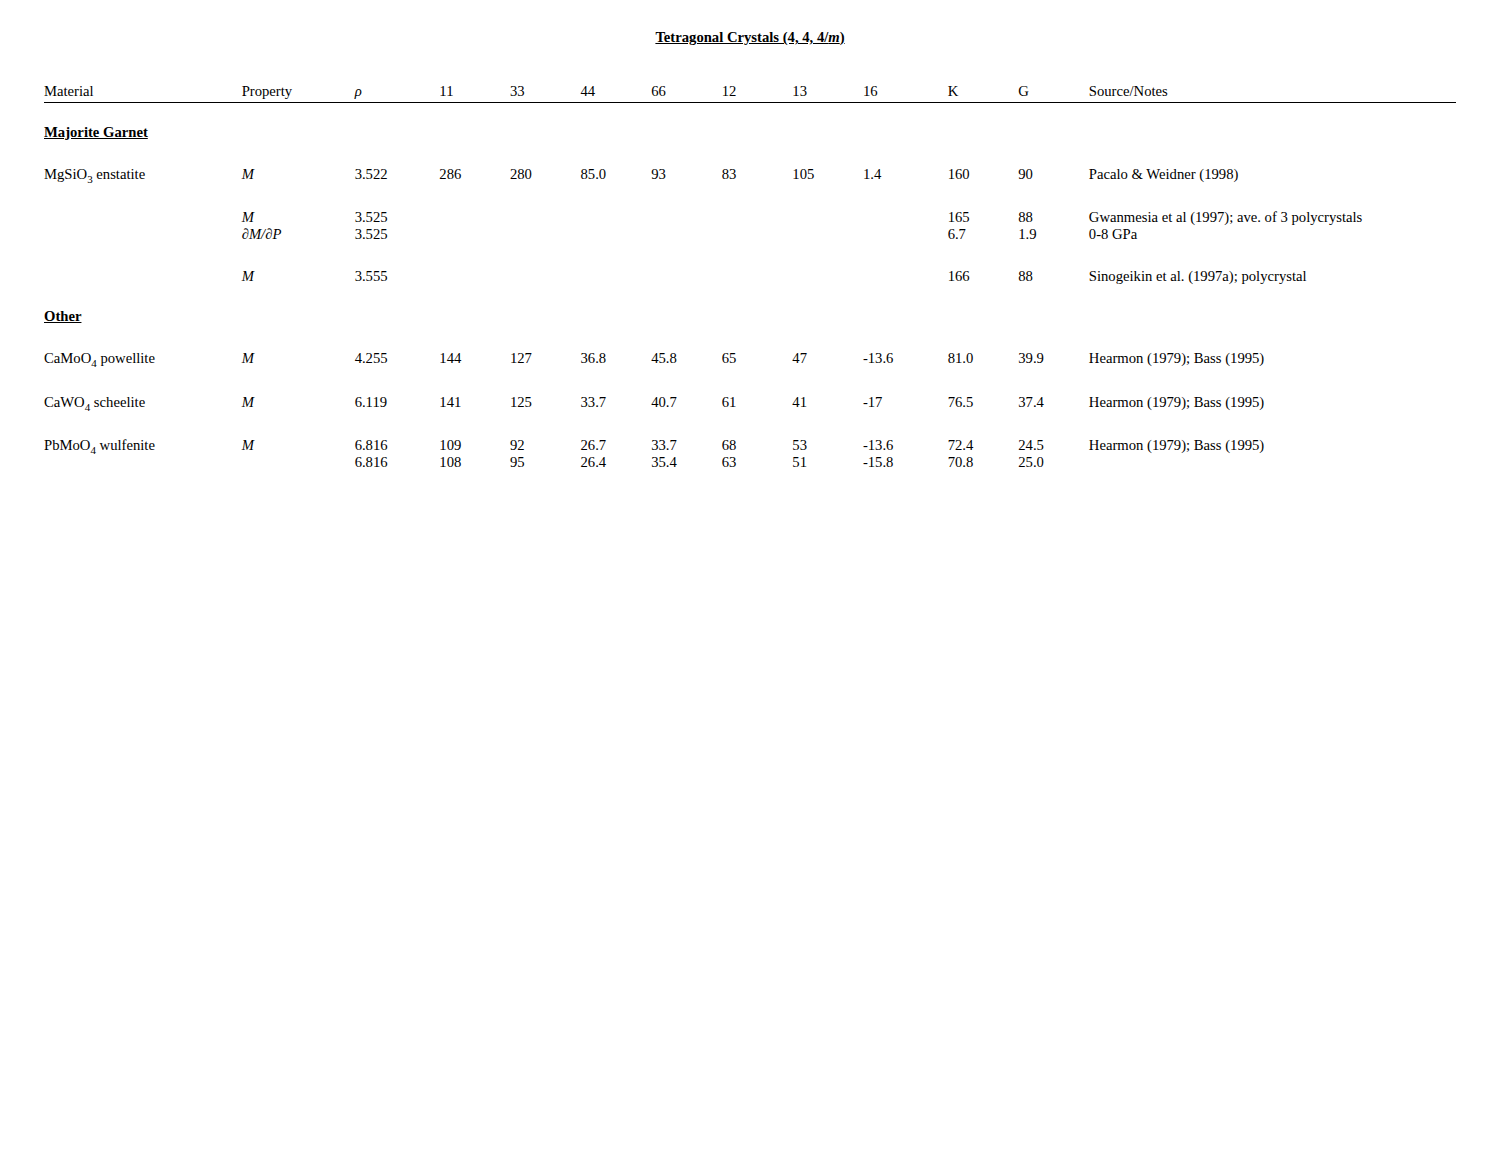Tetragonal Crystals (4, 4, 4/m)
| Material | Property | ρ | 11 | 33 | 44 | 66 | 12 | 13 | 16 | K | G | Source/Notes |
| --- | --- | --- | --- | --- | --- | --- | --- | --- | --- | --- | --- | --- |
| Majorite Garnet |
| MgSiO 3 enstatite | M | 3.522 | 286 | 280 | 85.0 | 93 | 83 | 105 | 1.4 | 160 | 90 | Pacalo & Weidner (1998) |
| | M ∂M/∂P | 3.525 3.525 | | | | | | | | 165 6.7 | 88 1.9 | Gwanmesia et al (1997); ave. of 3 polycrystals 0-8 GPa |
| | M | 3.555 | | | | | | | | 166 | 88 | Sinogeikin et al. (1997a); polycrystal |
| Other |
| CaMoO 4 powellite | M | 4.255 | 144 | 127 | 36.8 | 45.8 | 65 | 47 | -13.6 | 81.0 | 39.9 | Hearmon (1979); Bass (1995) |
| CaWO 4 scheelite | M | 6.119 | 141 | 125 | 33.7 | 40.7 | 61 | 41 | -17 | 76.5 | 37.4 | Hearmon (1979); Bass (1995) |
| PbMoO 4 wulfenite | M | 6.816 6.816 | 109 108 | 92 95 | 26.7 26.4 | 33.7 35.4 | 68 63 | 53 51 | -13.6 -15.8 | 72.4 70.8 | 24.5 25.0 | Hearmon (1979); Bass (1995) |